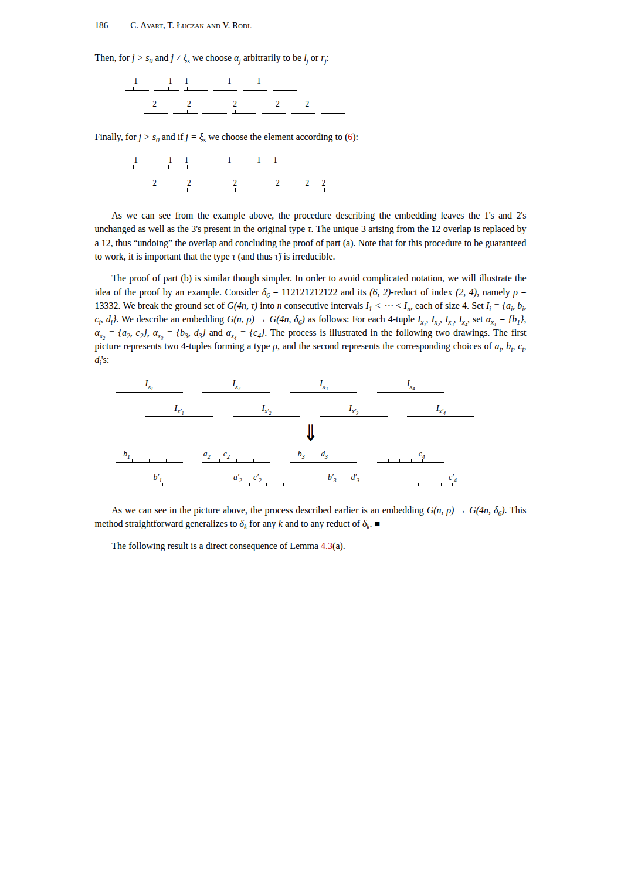186 C. Avart, T. Łuczak and V. Rödl
Then, for j > s0 and j ≠ ξs we choose αj arbitrarily to be lj or rj:
1
1
1
1
1
2
2
2
2
2
Finally, for j > s0 and if j = ξs we choose the element according to (6):
1
1
1
1
1
1
2
2
2
2
2
2
As we can see from the example above, the procedure describing the embedding leaves the 1's and 2's unchanged as well as the 3's present in the original type τ. The unique 3 arising from the 12 overlap is replaced by a 12, thus “undoing” the overlap and concluding the proof of part (a). Note that for this procedure to be guaranteed to work, it is important that the type τ (and thus τ̃) is irreducible.
The proof of part (b) is similar though simpler. In order to avoid complicated notation, we will illustrate the idea of the proof by an example. Consider δ6 = 112121212122 and its (6, 2)-reduct of index (2, 4), namely ρ = 13332. We break the ground set of G(4n, τ) into n consecutive intervals I1 < ⋯ < In, each of size 4. Set Ii = {ai, bi, ci, di}. We describe an embedding G(n, ρ) → G(4n, δ6) as follows: For each 4-tuple Ix1, Ix2, Ix3, Ix4, set αx1 = {b1}, αx2 = {a2, c2}, αx3 = {b3, d3} and αx4 = {c4}. The process is illustrated in the following two drawings. The first picture represents two 4-tuples forming a type ρ, and the second represents the corresponding choices of ai, bi, ci, di's:
Ix1
Ix2
Ix3
Ix4
Ix′1
Ix′2
Ix′3
Ix′4
⇓
b1
a2 c2
b3 d3
c4
b′1
a′2 c′2
b′3 d′3
c′4
As we can see in the picture above, the process described earlier is an embedding G(n, ρ) → G(4n, δ6). This method straightforward generalizes to δk for any k and to any reduct of δk. ■
The following result is a direct consequence of Lemma 4.3(a).